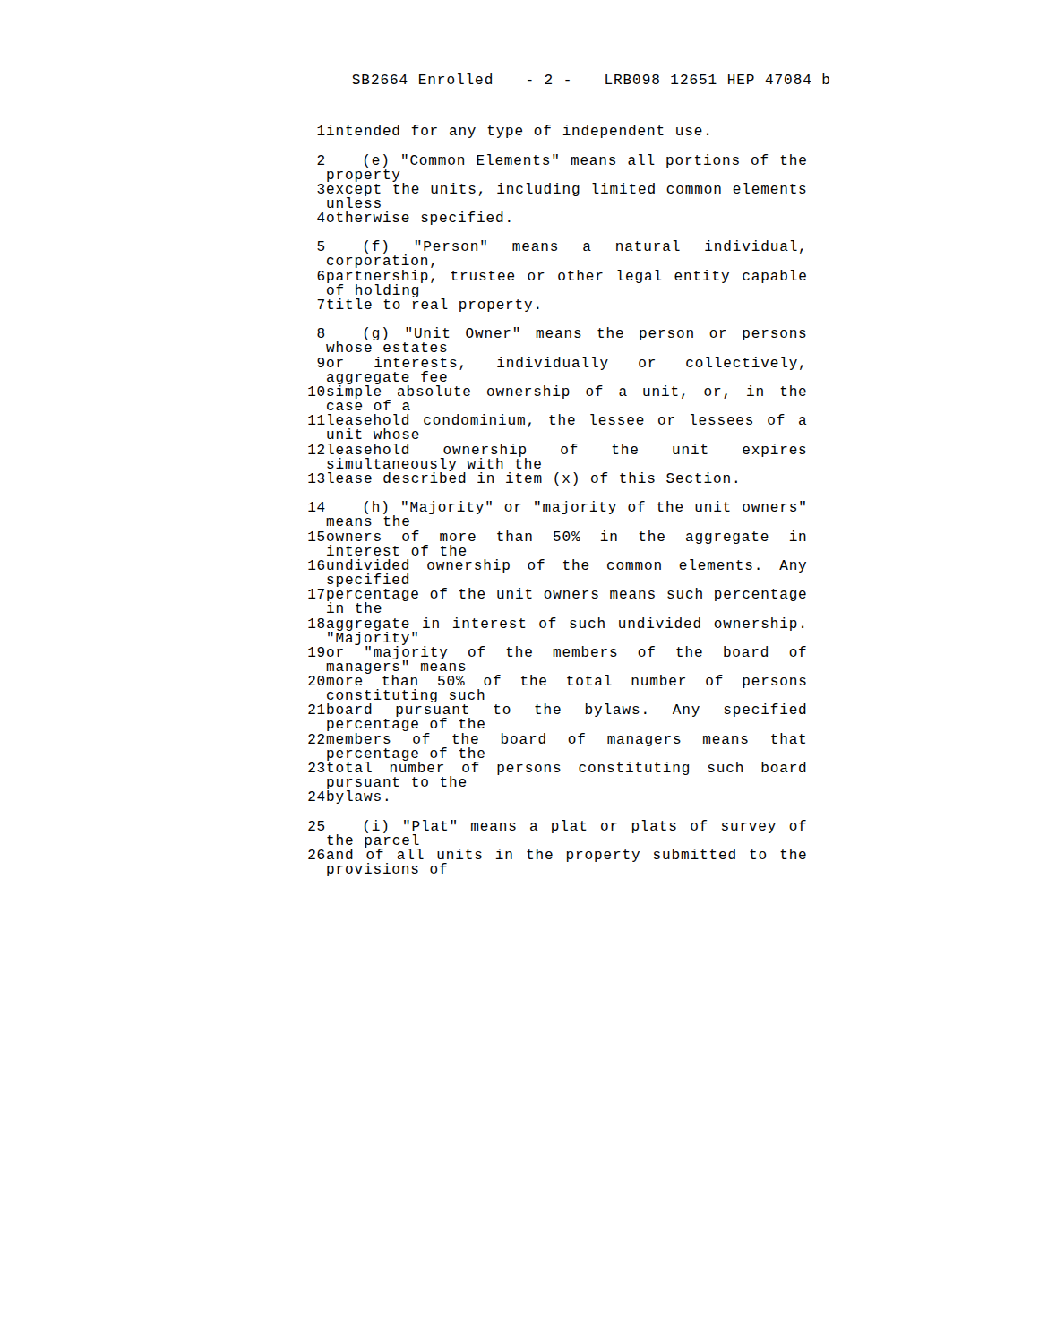SB2664 Enrolled - 2 - LRB098 12651 HEP 47084 b
| 1 | intended for any type of independent use. |
| 2 | (e) "Common Elements" means all portions of the property |
| 3 | except the units, including limited common elements unless |
| 4 | otherwise specified. |
| 5 | (f) "Person" means a natural individual, corporation, |
| 6 | partnership, trustee or other legal entity capable of holding |
| 7 | title to real property. |
| 8 | (g) "Unit Owner" means the person or persons whose estates |
| 9 | or interests, individually or collectively, aggregate fee |
| 10 | simple absolute ownership of a unit, or, in the case of a |
| 11 | leasehold condominium, the lessee or lessees of a unit whose |
| 12 | leasehold ownership of the unit expires simultaneously with the |
| 13 | lease described in item (x) of this Section. |
| 14 | (h) "Majority" or "majority of the unit owners" means the |
| 15 | owners of more than 50% in the aggregate in interest of the |
| 16 | undivided ownership of the common elements. Any specified |
| 17 | percentage of the unit owners means such percentage in the |
| 18 | aggregate in interest of such undivided ownership. "Majority" |
| 19 | or "majority of the members of the board of managers" means |
| 20 | more than 50% of the total number of persons constituting such |
| 21 | board pursuant to the bylaws. Any specified percentage of the |
| 22 | members of the board of managers means that percentage of the |
| 23 | total number of persons constituting such board pursuant to the |
| 24 | bylaws. |
| 25 | (i) "Plat" means a plat or plats of survey of the parcel |
| 26 | and of all units in the property submitted to the provisions of |